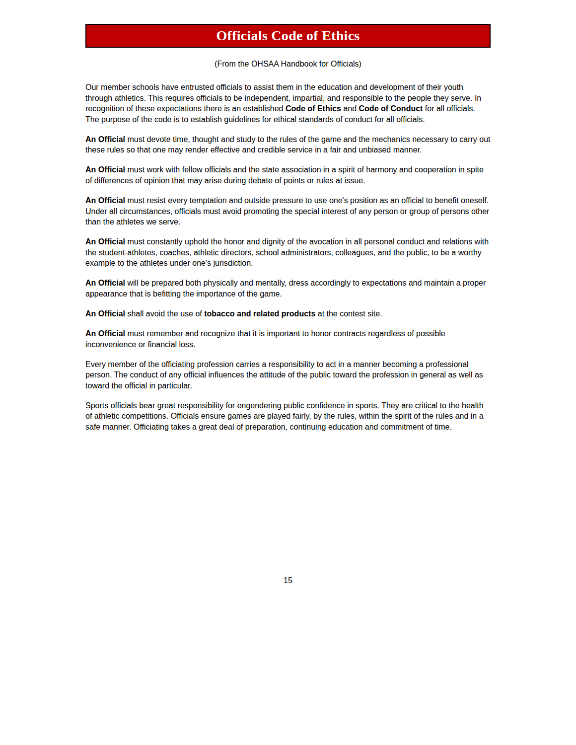Officials Code of Ethics
(From the OHSAA Handbook for Officials)
Our member schools have entrusted officials to assist them in the education and development of their youth through athletics. This requires officials to be independent, impartial, and responsible to the people they serve. In recognition of these expectations there is an established Code of Ethics and Code of Conduct for all officials. The purpose of the code is to establish guidelines for ethical standards of conduct for all officials.
An Official must devote time, thought and study to the rules of the game and the mechanics necessary to carry out these rules so that one may render effective and credible service in a fair and unbiased manner.
An Official must work with fellow officials and the state association in a spirit of harmony and cooperation in spite of differences of opinion that may arise during debate of points or rules at issue.
An Official must resist every temptation and outside pressure to use one's position as an official to benefit oneself. Under all circumstances, officials must avoid promoting the special interest of any person or group of persons other than the athletes we serve.
An Official must constantly uphold the honor and dignity of the avocation in all personal conduct and relations with the student-athletes, coaches, athletic directors, school administrators, colleagues, and the public, to be a worthy example to the athletes under one's jurisdiction.
An Official will be prepared both physically and mentally, dress accordingly to expectations and maintain a proper appearance that is befitting the importance of the game.
An Official shall avoid the use of tobacco and related products at the contest site.
An Official must remember and recognize that it is important to honor contracts regardless of possible inconvenience or financial loss.
Every member of the officiating profession carries a responsibility to act in a manner becoming a professional person. The conduct of any official influences the attitude of the public toward the profession in general as well as toward the official in particular.
Sports officials bear great responsibility for engendering public confidence in sports. They are critical to the health of athletic competitions. Officials ensure games are played fairly, by the rules, within the spirit of the rules and in a safe manner. Officiating takes a great deal of preparation, continuing education and commitment of time.
15